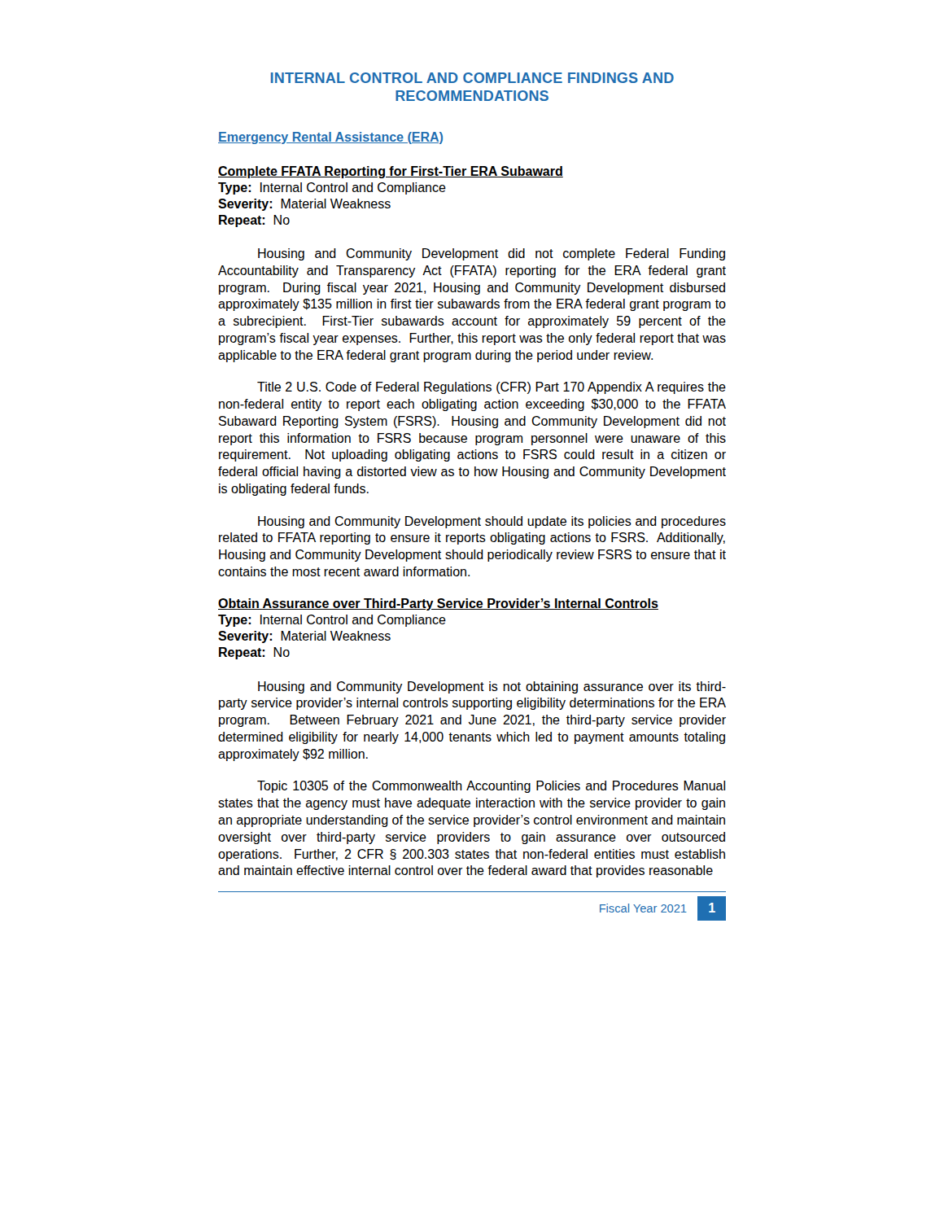INTERNAL CONTROL AND COMPLIANCE FINDINGS AND RECOMMENDATIONS
Emergency Rental Assistance (ERA)
Complete FFATA Reporting for First-Tier ERA Subaward
Type: Internal Control and Compliance
Severity: Material Weakness
Repeat: No
Housing and Community Development did not complete Federal Funding Accountability and Transparency Act (FFATA) reporting for the ERA federal grant program. During fiscal year 2021, Housing and Community Development disbursed approximately $135 million in first tier subawards from the ERA federal grant program to a subrecipient. First-Tier subawards account for approximately 59 percent of the program’s fiscal year expenses. Further, this report was the only federal report that was applicable to the ERA federal grant program during the period under review.
Title 2 U.S. Code of Federal Regulations (CFR) Part 170 Appendix A requires the non-federal entity to report each obligating action exceeding $30,000 to the FFATA Subaward Reporting System (FSRS). Housing and Community Development did not report this information to FSRS because program personnel were unaware of this requirement. Not uploading obligating actions to FSRS could result in a citizen or federal official having a distorted view as to how Housing and Community Development is obligating federal funds.
Housing and Community Development should update its policies and procedures related to FFATA reporting to ensure it reports obligating actions to FSRS. Additionally, Housing and Community Development should periodically review FSRS to ensure that it contains the most recent award information.
Obtain Assurance over Third-Party Service Provider’s Internal Controls
Type: Internal Control and Compliance
Severity: Material Weakness
Repeat: No
Housing and Community Development is not obtaining assurance over its third-party service provider’s internal controls supporting eligibility determinations for the ERA program. Between February 2021 and June 2021, the third-party service provider determined eligibility for nearly 14,000 tenants which led to payment amounts totaling approximately $92 million.
Topic 10305 of the Commonwealth Accounting Policies and Procedures Manual states that the agency must have adequate interaction with the service provider to gain an appropriate understanding of the service provider’s control environment and maintain oversight over third-party service providers to gain assurance over outsourced operations. Further, 2 CFR § 200.303 states that non-federal entities must establish and maintain effective internal control over the federal award that provides reasonable
Fiscal Year 2021 1